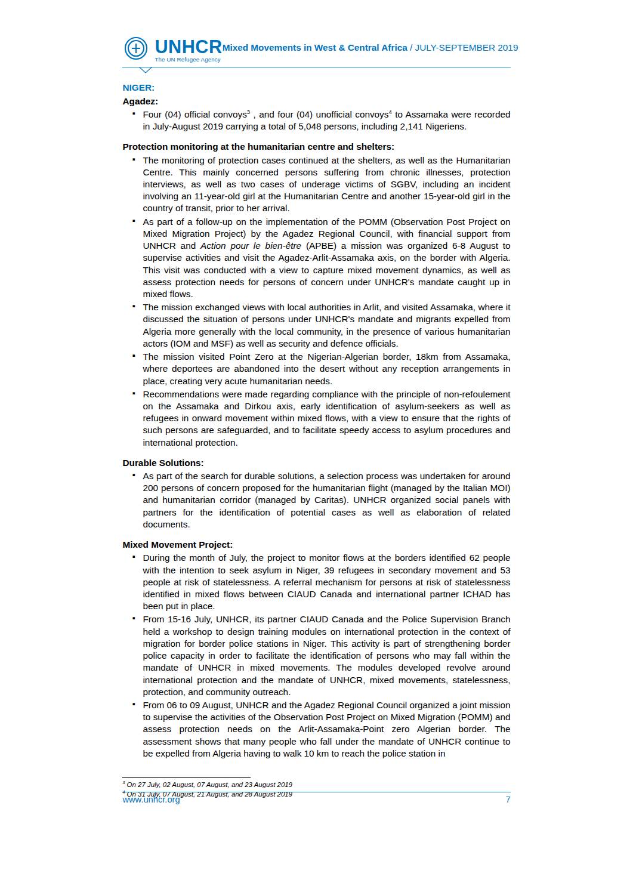UNHCR
The UN Refugee Agency
Mixed Movements in West & Central Africa / JULY-SEPTEMBER 2019
NIGER:
Agadez:
Four (04) official convoys3 , and four (04) unofficial convoys4 to Assamaka were recorded in July-August 2019 carrying a total of 5,048 persons, including 2,141 Nigeriens.
Protection monitoring at the humanitarian centre and shelters:
The monitoring of protection cases continued at the shelters, as well as the Humanitarian Centre. This mainly concerned persons suffering from chronic illnesses, protection interviews, as well as two cases of underage victims of SGBV, including an incident involving an 11-year-old girl at the Humanitarian Centre and another 15-year-old girl in the country of transit, prior to her arrival.
As part of a follow-up on the implementation of the POMM (Observation Post Project on Mixed Migration Project) by the Agadez Regional Council, with financial support from UNHCR and Action pour le bien-être (APBE) a mission was organized 6-8 August to supervise activities and visit the Agadez-Arlit-Assamaka axis, on the border with Algeria. This visit was conducted with a view to capture mixed movement dynamics, as well as assess protection needs for persons of concern under UNHCR's mandate caught up in mixed flows.
The mission exchanged views with local authorities in Arlit, and visited Assamaka, where it discussed the situation of persons under UNHCR's mandate and migrants expelled from Algeria more generally with the local community, in the presence of various humanitarian actors (IOM and MSF) as well as security and defence officials.
The mission visited Point Zero at the Nigerian-Algerian border, 18km from Assamaka, where deportees are abandoned into the desert without any reception arrangements in place, creating very acute humanitarian needs.
Recommendations were made regarding compliance with the principle of non-refoulement on the Assamaka and Dirkou axis, early identification of asylum-seekers as well as refugees in onward movement within mixed flows, with a view to ensure that the rights of such persons are safeguarded, and to facilitate speedy access to asylum procedures and international protection.
Durable Solutions:
As part of the search for durable solutions, a selection process was undertaken for around 200 persons of concern proposed for the humanitarian flight (managed by the Italian MOI) and humanitarian corridor (managed by Caritas). UNHCR organized social panels with partners for the identification of potential cases as well as elaboration of related documents.
Mixed Movement Project:
During the month of July, the project to monitor flows at the borders identified 62 people with the intention to seek asylum in Niger, 39 refugees in secondary movement and 53 people at risk of statelessness. A referral mechanism for persons at risk of statelessness identified in mixed flows between CIAUD Canada and international partner ICHAD has been put in place.
From 15-16 July, UNHCR, its partner CIAUD Canada and the Police Supervision Branch held a workshop to design training modules on international protection in the context of migration for border police stations in Niger. This activity is part of strengthening border police capacity in order to facilitate the identification of persons who may fall within the mandate of UNHCR in mixed movements. The modules developed revolve around international protection and the mandate of UNHCR, mixed movements, statelessness, protection, and community outreach.
From 06 to 09 August, UNHCR and the Agadez Regional Council organized a joint mission to supervise the activities of the Observation Post Project on Mixed Migration (POMM) and assess protection needs on the Arlit-Assamaka-Point zero Algerian border. The assessment shows that many people who fall under the mandate of UNHCR continue to be expelled from Algeria having to walk 10 km to reach the police station in
3 On 27 July, 02 August, 07 August, and 23 August 2019
4 On 31 July, 07 August, 21 August, and 28 August 2019
www.unhcr.org 7